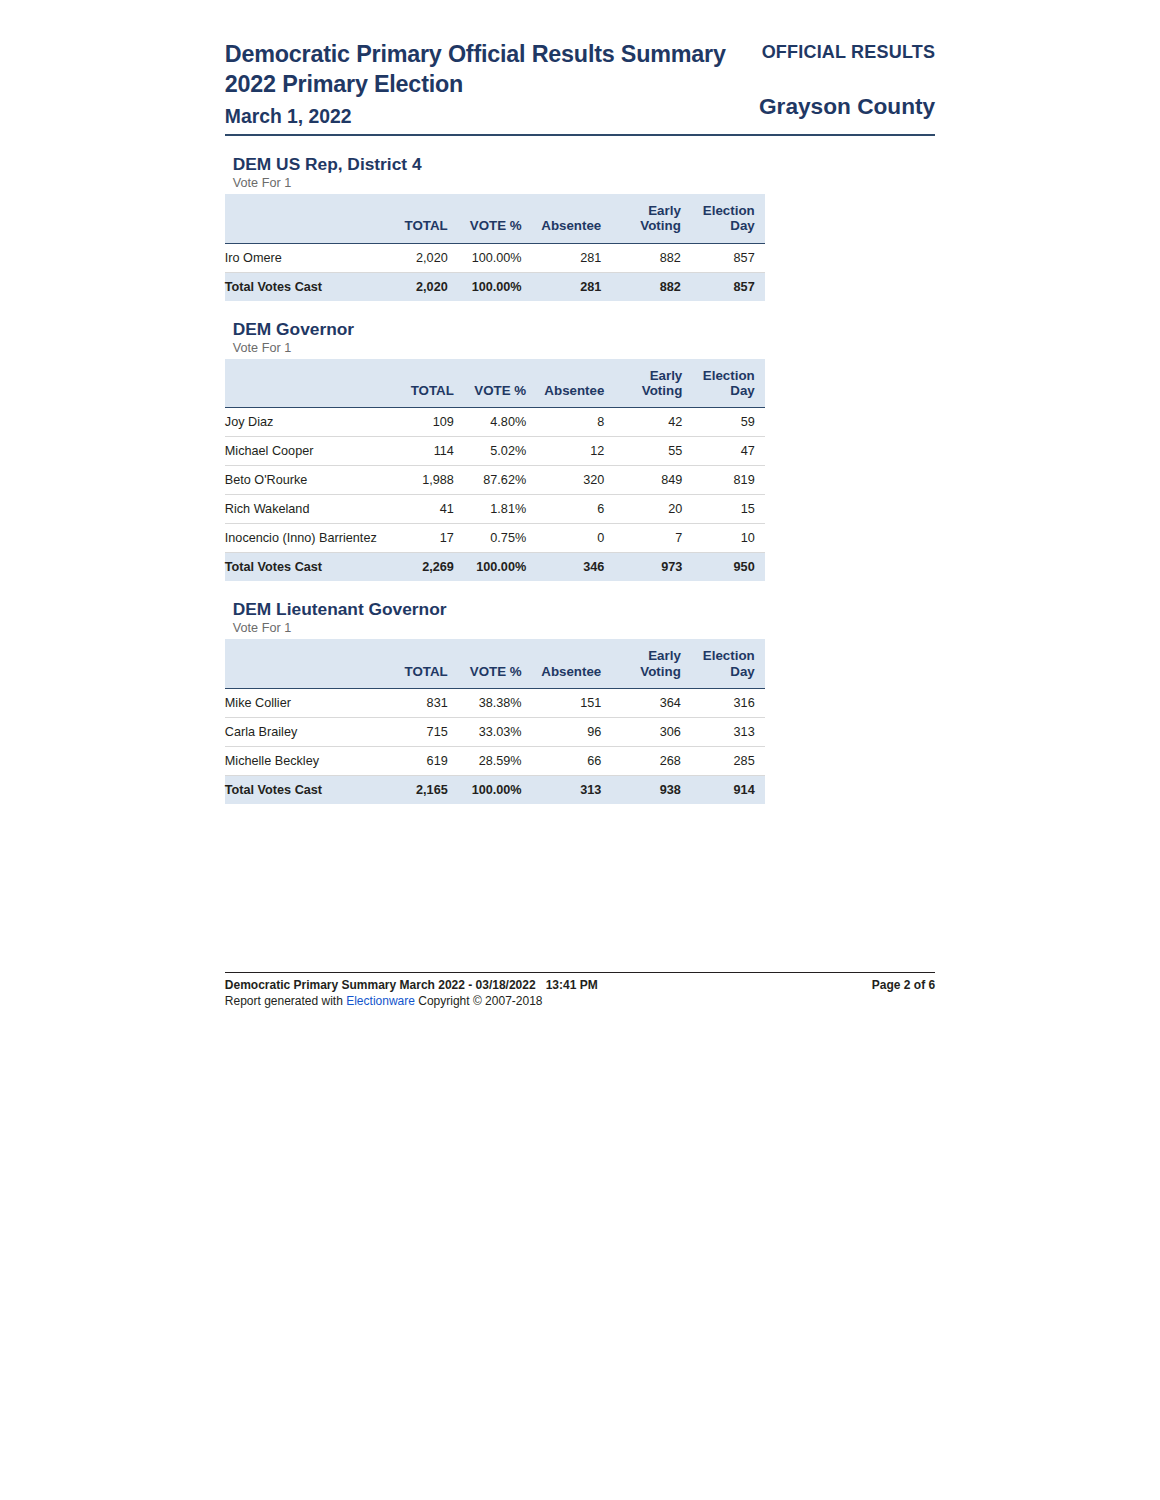Democratic Primary Official Results Summary
2022 Primary Election
March 1, 2022
OFFICIAL RESULTS
Grayson County
DEM US Rep, District 4
Vote For 1
| | TOTAL | VOTE % | Absentee | Early Voting | Election Day |
| --- | --- | --- | --- | --- | --- |
| Iro Omere | 2,020 | 100.00% | 281 | 882 | 857 |
| Total Votes Cast | 2,020 | 100.00% | 281 | 882 | 857 |
DEM Governor
Vote For 1
| | TOTAL | VOTE % | Absentee | Early Voting | Election Day |
| --- | --- | --- | --- | --- | --- |
| Joy Diaz | 109 | 4.80% | 8 | 42 | 59 |
| Michael Cooper | 114 | 5.02% | 12 | 55 | 47 |
| Beto O'Rourke | 1,988 | 87.62% | 320 | 849 | 819 |
| Rich Wakeland | 41 | 1.81% | 6 | 20 | 15 |
| Inocencio (Inno) Barrientez | 17 | 0.75% | 0 | 7 | 10 |
| Total Votes Cast | 2,269 | 100.00% | 346 | 973 | 950 |
DEM Lieutenant Governor
Vote For 1
| | TOTAL | VOTE % | Absentee | Early Voting | Election Day |
| --- | --- | --- | --- | --- | --- |
| Mike Collier | 831 | 38.38% | 151 | 364 | 316 |
| Carla Brailey | 715 | 33.03% | 96 | 306 | 313 |
| Michelle Beckley | 619 | 28.59% | 66 | 268 | 285 |
| Total Votes Cast | 2,165 | 100.00% | 313 | 938 | 914 |
Democratic Primary Summary March 2022 - 03/18/2022 13:41 PM
Report generated with Electionware Copyright © 2007-2018
Page 2 of 6